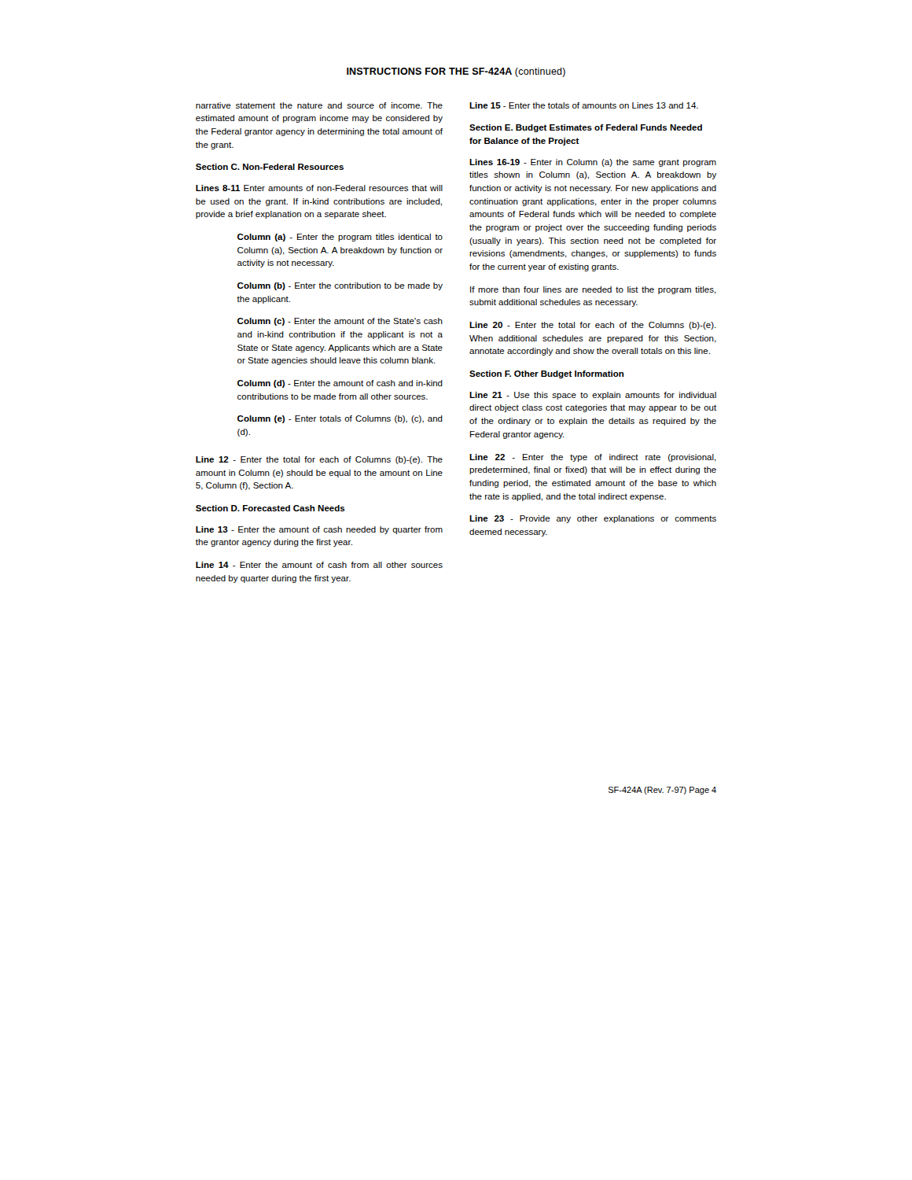INSTRUCTIONS FOR THE SF-424A (continued)
narrative statement the nature and source of income. The estimated amount of program income may be considered by the Federal grantor agency in determining the total amount of the grant.
Section C. Non-Federal Resources
Lines 8-11 Enter amounts of non-Federal resources that will be used on the grant. If in-kind contributions are included, provide a brief explanation on a separate sheet.
Column (a) - Enter the program titles identical to Column (a), Section A. A breakdown by function or activity is not necessary.
Column (b) - Enter the contribution to be made by the applicant.
Column (c) - Enter the amount of the State's cash and in-kind contribution if the applicant is not a State or State agency. Applicants which are a State or State agencies should leave this column blank.
Column (d) - Enter the amount of cash and in-kind contributions to be made from all other sources.
Column (e) - Enter totals of Columns (b), (c), and (d).
Line 12 - Enter the total for each of Columns (b)-(e). The amount in Column (e) should be equal to the amount on Line 5, Column (f), Section A.
Section D. Forecasted Cash Needs
Line 13 - Enter the amount of cash needed by quarter from the grantor agency during the first year.
Line 14 - Enter the amount of cash from all other sources needed by quarter during the first year.
Line 15 - Enter the totals of amounts on Lines 13 and 14.
Section E. Budget Estimates of Federal Funds Needed for Balance of the Project
Lines 16-19 - Enter in Column (a) the same grant program titles shown in Column (a), Section A. A breakdown by function or activity is not necessary. For new applications and continuation grant applications, enter in the proper columns amounts of Federal funds which will be needed to complete the program or project over the succeeding funding periods (usually in years). This section need not be completed for revisions (amendments, changes, or supplements) to funds for the current year of existing grants.
If more than four lines are needed to list the program titles, submit additional schedules as necessary.
Line 20 - Enter the total for each of the Columns (b)-(e). When additional schedules are prepared for this Section, annotate accordingly and show the overall totals on this line.
Section F. Other Budget Information
Line 21 - Use this space to explain amounts for individual direct object class cost categories that may appear to be out of the ordinary or to explain the details as required by the Federal grantor agency.
Line 22 - Enter the type of indirect rate (provisional, predetermined, final or fixed) that will be in effect during the funding period, the estimated amount of the base to which the rate is applied, and the total indirect expense.
Line 23 - Provide any other explanations or comments deemed necessary.
SF-424A (Rev. 7-97) Page 4